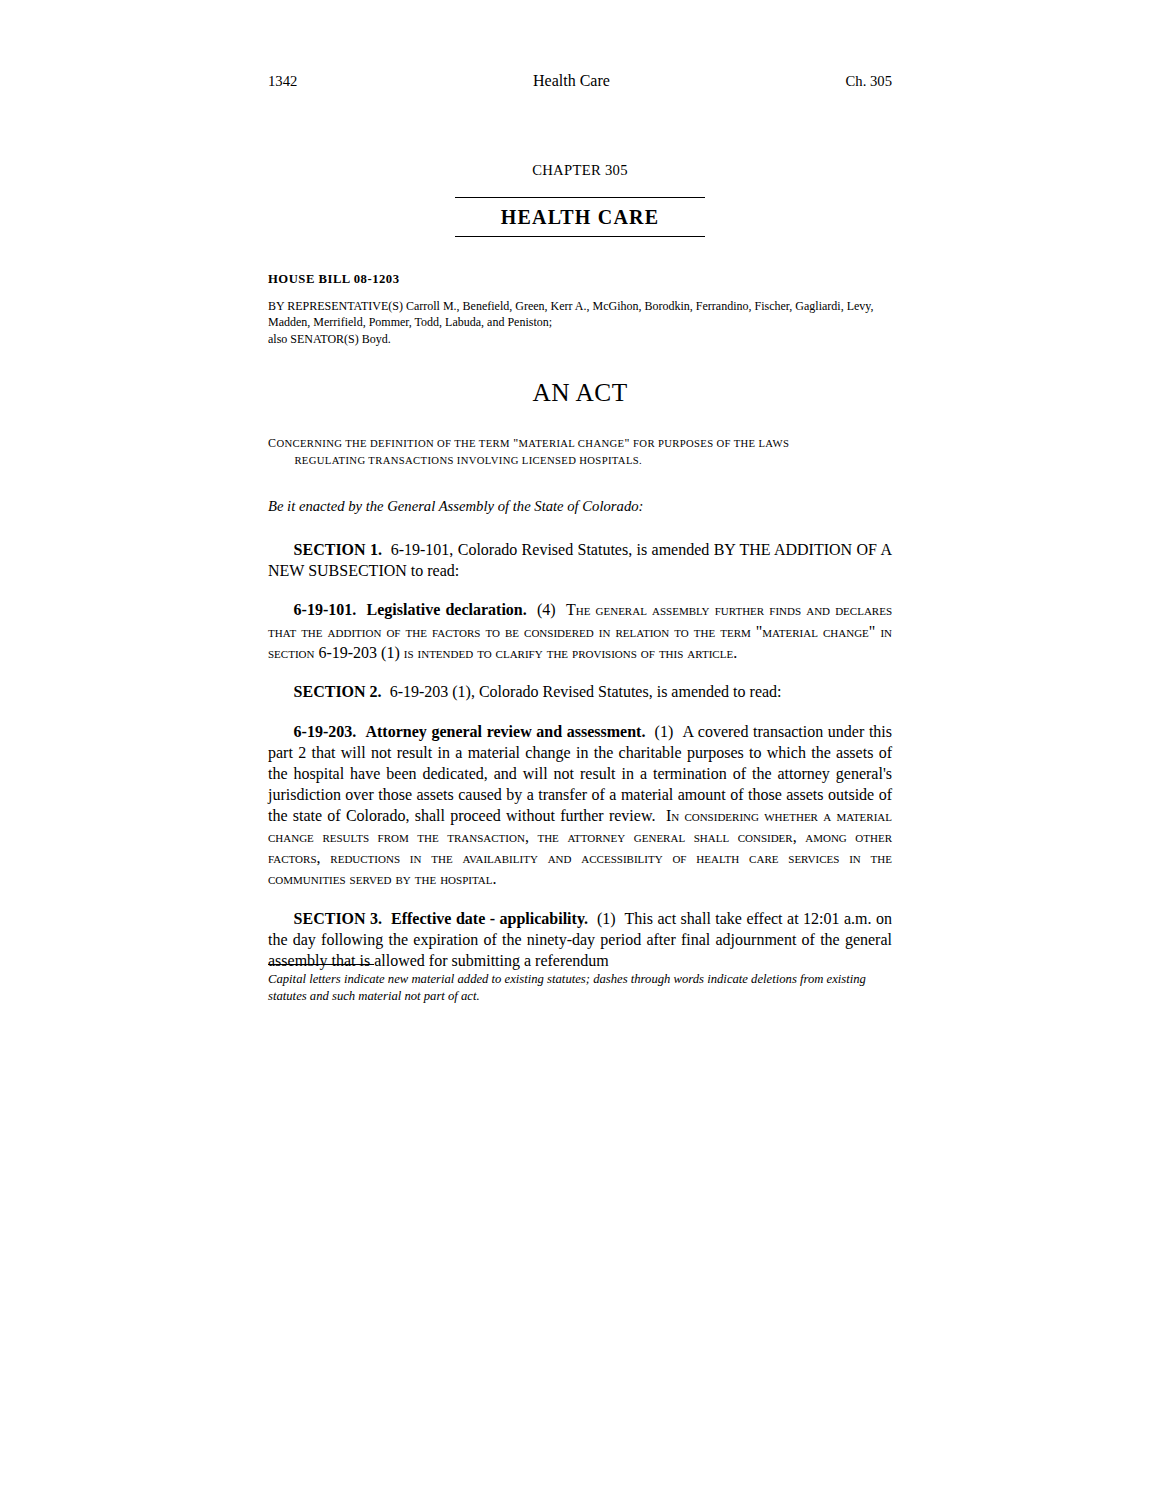1342 Health Care Ch. 305
CHAPTER 305
HEALTH CARE
HOUSE BILL 08-1203
BY REPRESENTATIVE(S) Carroll M., Benefield, Green, Kerr A., McGihon, Borodkin, Ferrandino, Fischer, Gagliardi, Levy, Madden, Merrifield, Pommer, Todd, Labuda, and Peniston;
also SENATOR(S) Boyd.
AN ACT
CONCERNING THE DEFINITION OF THE TERM "MATERIAL CHANGE" FOR PURPOSES OF THE LAWS REGULATING TRANSACTIONS INVOLVING LICENSED HOSPITALS.
Be it enacted by the General Assembly of the State of Colorado:
SECTION 1. 6-19-101, Colorado Revised Statutes, is amended BY THE ADDITION OF A NEW SUBSECTION to read:
6-19-101. Legislative declaration. (4) The general assembly further finds and declares that the addition of the factors to be considered in relation to the term "material change" in section 6-19-203 (1) is intended to clarify the provisions of this article.
SECTION 2. 6-19-203 (1), Colorado Revised Statutes, is amended to read:
6-19-203. Attorney general review and assessment. (1) A covered transaction under this part 2 that will not result in a material change in the charitable purposes to which the assets of the hospital have been dedicated, and will not result in a termination of the attorney general's jurisdiction over those assets caused by a transfer of a material amount of those assets outside of the state of Colorado, shall proceed without further review. In considering whether a material change results from the transaction, the attorney general shall consider, among other factors, reductions in the availability and accessibility of health care services in the communities served by the hospital.
SECTION 3. Effective date - applicability. (1) This act shall take effect at 12:01 a.m. on the day following the expiration of the ninety-day period after final adjournment of the general assembly that is allowed for submitting a referendum
Capital letters indicate new material added to existing statutes; dashes through words indicate deletions from existing statutes and such material not part of act.